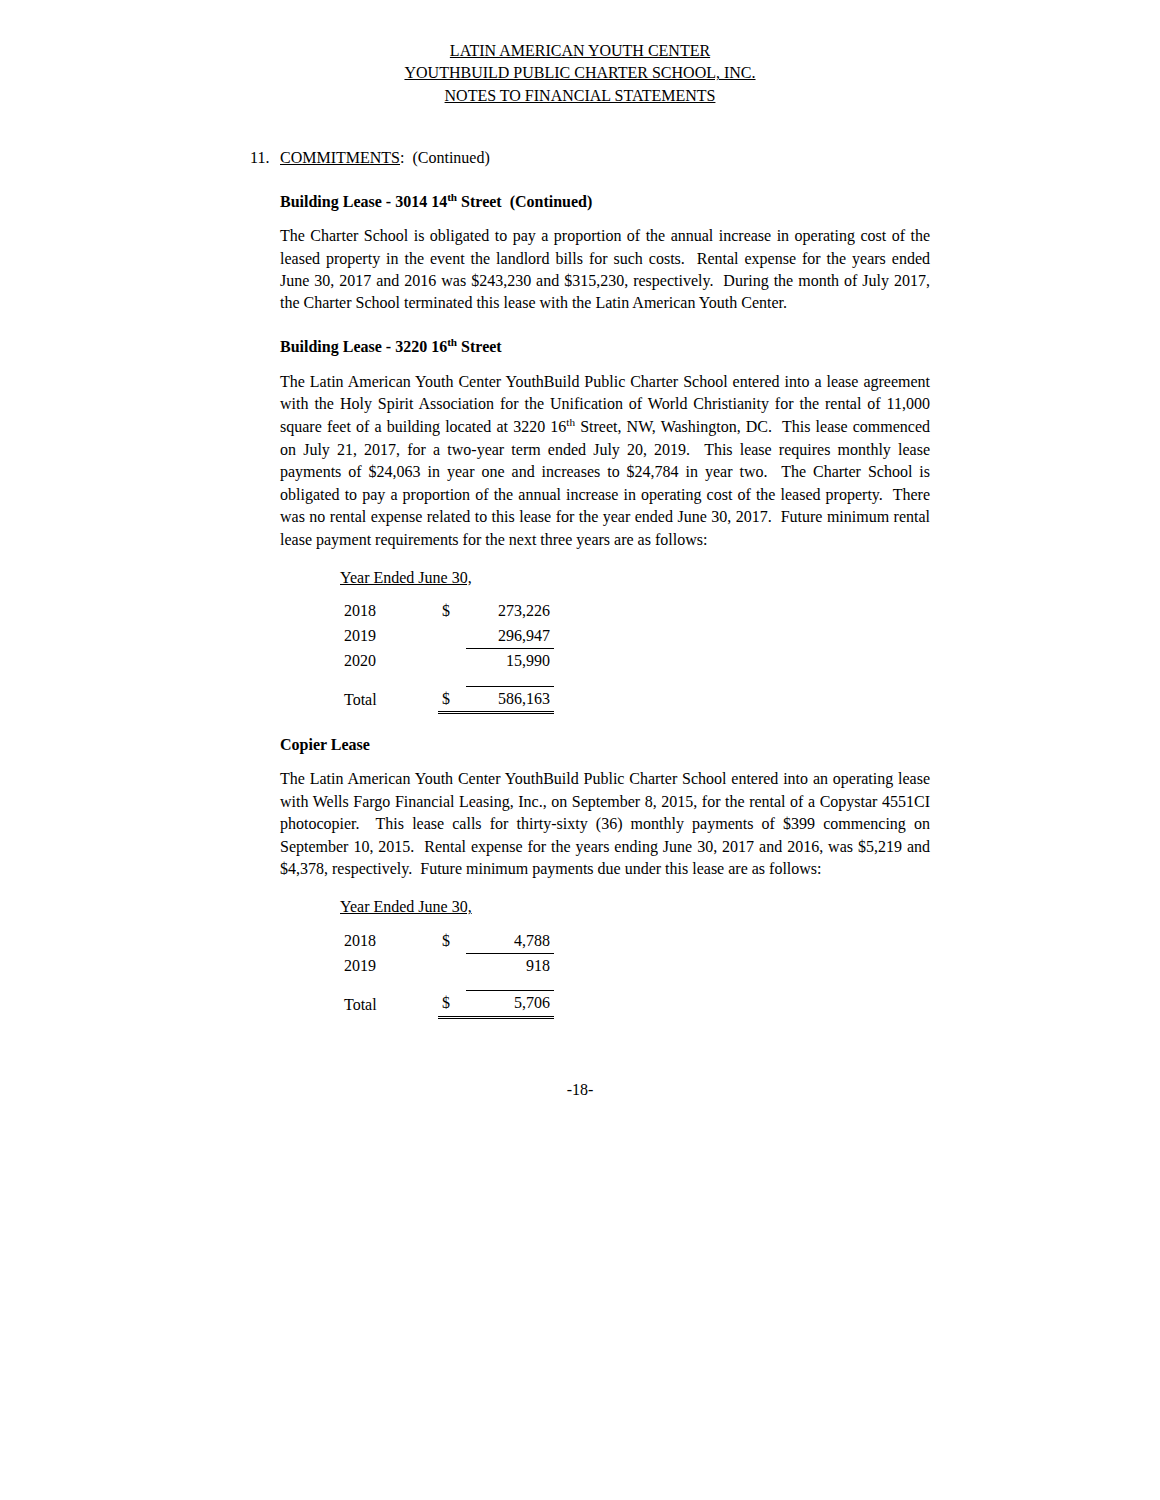LATIN AMERICAN YOUTH CENTER
YOUTHBUILD PUBLIC CHARTER SCHOOL, INC.
NOTES TO FINANCIAL STATEMENTS
11. COMMITMENTS: (Continued)
Building Lease - 3014 14th Street (Continued)
The Charter School is obligated to pay a proportion of the annual increase in operating cost of the leased property in the event the landlord bills for such costs. Rental expense for the years ended June 30, 2017 and 2016 was $243,230 and $315,230, respectively. During the month of July 2017, the Charter School terminated this lease with the Latin American Youth Center.
Building Lease - 3220 16th Street
The Latin American Youth Center YouthBuild Public Charter School entered into a lease agreement with the Holy Spirit Association for the Unification of World Christianity for the rental of 11,000 square feet of a building located at 3220 16th Street, NW, Washington, DC. This lease commenced on July 21, 2017, for a two-year term ended July 20, 2019. This lease requires monthly lease payments of $24,063 in year one and increases to $24,784 in year two. The Charter School is obligated to pay a proportion of the annual increase in operating cost of the leased property. There was no rental expense related to this lease for the year ended June 30, 2017. Future minimum rental lease payment requirements for the next three years are as follows:
Year Ended June 30,
| 2018 | $ | 273,226 |
| 2019 | | 296,947 |
| 2020 | | 15,990 |
| Total | $ | 586,163 |
Copier Lease
The Latin American Youth Center YouthBuild Public Charter School entered into an operating lease with Wells Fargo Financial Leasing, Inc., on September 8, 2015, for the rental of a Copystar 4551CI photocopier. This lease calls for thirty-sixty (36) monthly payments of $399 commencing on September 10, 2015. Rental expense for the years ending June 30, 2017 and 2016, was $5,219 and $4,378, respectively. Future minimum payments due under this lease are as follows:
Year Ended June 30,
| 2018 | $ | 4,788 |
| 2019 | | 918 |
| Total | $ | 5,706 |
-18-